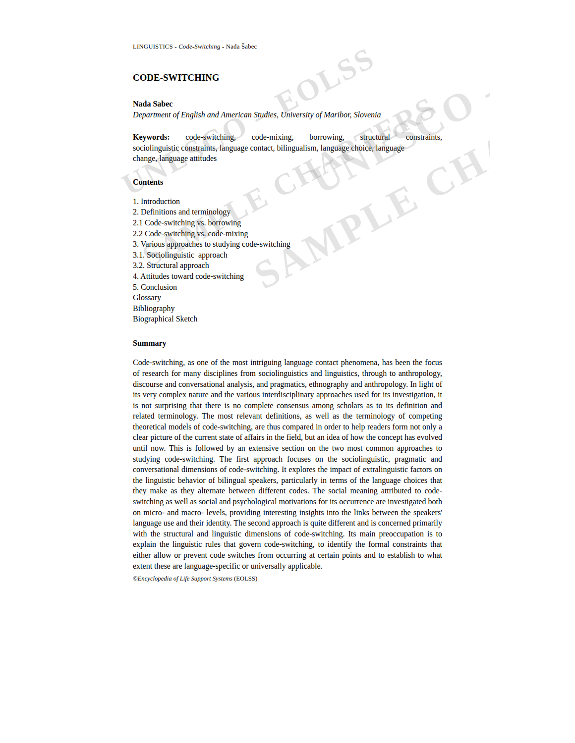UNESCO – EOLSS
SAMPLE CHAPTERS
UNESCO – EOLSS
SAMPLE CHAPTERS
LINGUISTICS - Code-Switching - Nada Šabec
CODE-SWITCHING
Nada Sabec
Department of English and American Studies, University of Maribor, Slovenia
Keywords: code-switching, code-mixing, borrowing, structural constraints, sociolinguistic constraints, language contact, bilingualism, language choice, language change, language attitudes
Contents
1. Introduction
2. Definitions and terminology
2.1 Code-switching vs. borrowing
2.2 Code-switching vs. code-mixing
3. Various approaches to studying code-switching
3.1. Sociolinguistic approach
3.2. Structural approach
4. Attitudes toward code-switching
5. Conclusion
Glossary
Bibliography
Biographical Sketch
Summary
Code-switching, as one of the most intriguing language contact phenomena, has been the focus of research for many disciplines from sociolinguistics and linguistics, through to anthropology, discourse and conversational analysis, and pragmatics, ethnography and anthropology. In light of its very complex nature and the various interdisciplinary approaches used for its investigation, it is not surprising that there is no complete consensus among scholars as to its definition and related terminology. The most relevant definitions, as well as the terminology of competing theoretical models of code-switching, are thus compared in order to help readers form not only a clear picture of the current state of affairs in the field, but an idea of how the concept has evolved until now. This is followed by an extensive section on the two most common approaches to studying code-switching. The first approach focuses on the sociolinguistic, pragmatic and conversational dimensions of code-switching. It explores the impact of extralinguistic factors on the linguistic behavior of bilingual speakers, particularly in terms of the language choices that they make as they alternate between different codes. The social meaning attributed to code-switching as well as social and psychological motivations for its occurrence are investigated both on micro- and macro- levels, providing interesting insights into the links between the speakers' language use and their identity. The second approach is quite different and is concerned primarily with the structural and linguistic dimensions of code-switching. Its main preoccupation is to explain the linguistic rules that govern code-switching, to identify the formal constraints that either allow or prevent code switches from occurring at certain points and to establish to what extent these are language-specific or universally applicable.
©Encyclopedia of Life Support Systems (EOLSS)